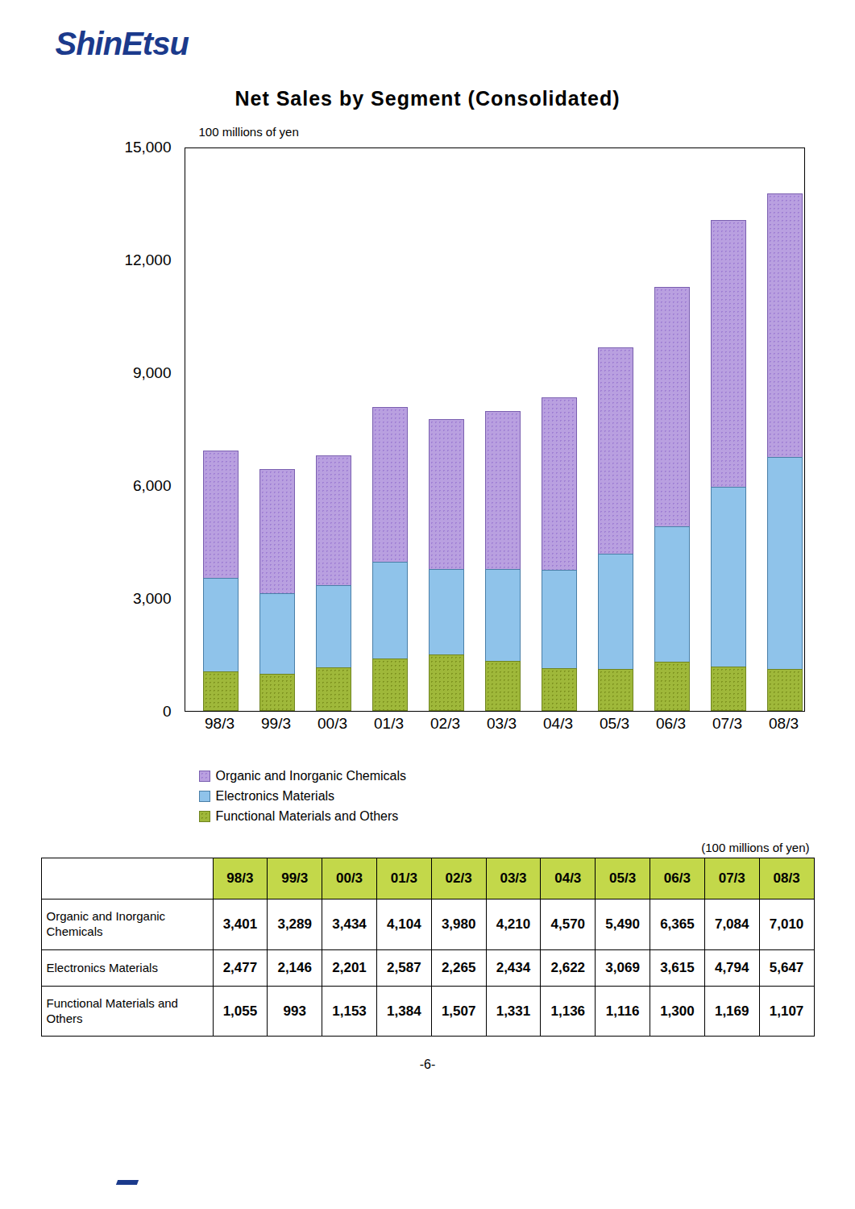Shin Etsu
Net Sales by Segment (Consolidated)
100 millions of yen
15,000 12,000 9,000 6,000 3,000 0
98/3 99/3 00/3 01/3 02/3 03/3 04/3 05/3 06/3 07/3 08/3
Organic and Inorganic Chemicals
Electronics Materials
Functional Materials and Others
(100 millions of yen)
| | 98/3 | 99/3 | 00/3 | 01/3 | 02/3 | 03/3 | 04/3 | 05/3 | 06/3 | 07/3 | 08/3 |
| --- | --- | --- | --- | --- | --- | --- | --- | --- | --- | --- | --- |
| Organic and Inorganic Chemicals | 3,401 | 3,289 | 3,434 | 4,104 | 3,980 | 4,210 | 4,570 | 5,490 | 6,365 | 7,084 | 7,010 |
| Electronics Materials | 2,477 | 2,146 | 2,201 | 2,587 | 2,265 | 2,434 | 2,622 | 3,069 | 3,615 | 4,794 | 5,647 |
| Functional Materials and Others | 1,055 | 993 | 1,153 | 1,384 | 1,507 | 1,331 | 1,136 | 1,116 | 1,300 | 1,169 | 1,107 |
-6-